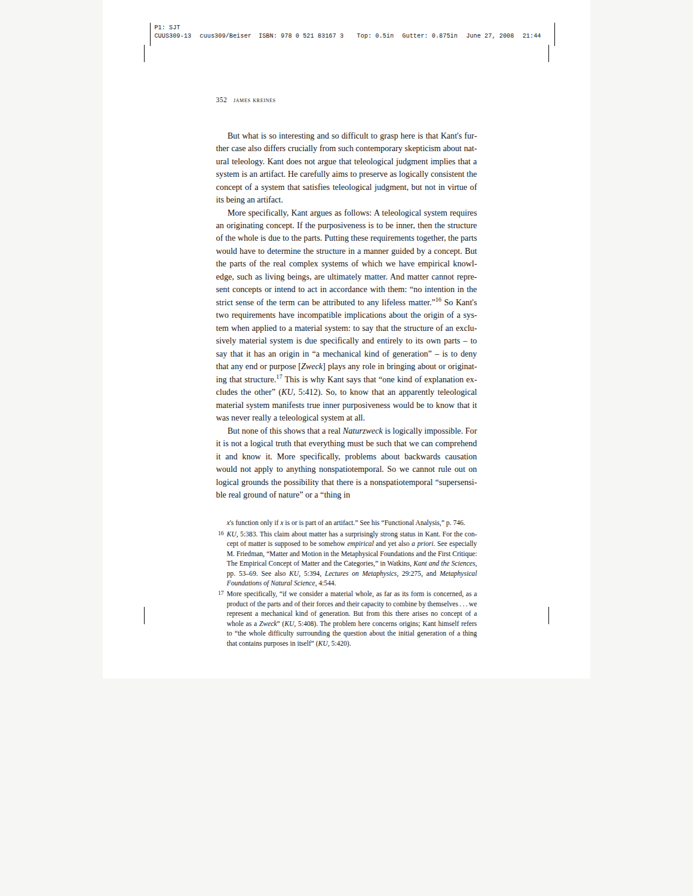P1: SJT
CUUS309-13 cuus309/Beiser ISBN: 978 0 521 83167 3 Top: 0.5in Gutter: 0.875in June 27, 2008 21:44
352 james kreines
But what is so interesting and so difficult to grasp here is that Kant's further case also differs crucially from such contemporary skepticism about natural teleology. Kant does not argue that teleological judgment implies that a system is an artifact. He carefully aims to preserve as logically consistent the concept of a system that satisfies teleological judgment, but not in virtue of its being an artifact.
More specifically, Kant argues as follows: A teleological system requires an originating concept. If the purposiveness is to be inner, then the structure of the whole is due to the parts. Putting these requirements together, the parts would have to determine the structure in a manner guided by a concept. But the parts of the real complex systems of which we have empirical knowledge, such as living beings, are ultimately matter. And matter cannot represent concepts or intend to act in accordance with them: “no intention in the strict sense of the term can be attributed to any lifeless matter.”16 So Kant's two requirements have incompatible implications about the origin of a system when applied to a material system: to say that the structure of an exclusively material system is due specifically and entirely to its own parts – to say that it has an origin in “a mechanical kind of generation” – is to deny that any end or purpose [Zweck] plays any role in bringing about or originating that structure.17 This is why Kant says that “one kind of explanation excludes the other” (KU, 5:412). So, to know that an apparently teleological material system manifests true inner purposiveness would be to know that it was never really a teleological system at all.
But none of this shows that a real Naturzweck is logically impossible. For it is not a logical truth that everything must be such that we can comprehend it and know it. More specifically, problems about backwards causation would not apply to anything nonspatiotemporal. So we cannot rule out on logical grounds the possibility that there is a nonspatiotemporal “supersensible real ground of nature” or a “thing in
x's function only if x is or is part of an artifact.” See his “Functional Analysis,” p. 746.
16 KU, 5:383. This claim about matter has a surprisingly strong status in Kant. For the concept of matter is supposed to be somehow empirical and yet also a priori. See especially M. Friedman, “Matter and Motion in the Metaphysical Foundations and the First Critique: The Empirical Concept of Matter and the Categories,” in Watkins, Kant and the Sciences, pp. 53–69. See also KU, 5:394, Lectures on Metaphysics, 29:275, and Metaphysical Foundations of Natural Science, 4:544.
17 More specifically, “if we consider a material whole, as far as its form is concerned, as a product of the parts and of their forces and their capacity to combine by themselves . . . we represent a mechanical kind of generation. But from this there arises no concept of a whole as a Zweck” (KU, 5:408). The problem here concerns origins; Kant himself refers to “the whole difficulty surrounding the question about the initial generation of a thing that contains purposes in itself” (KU, 5:420).